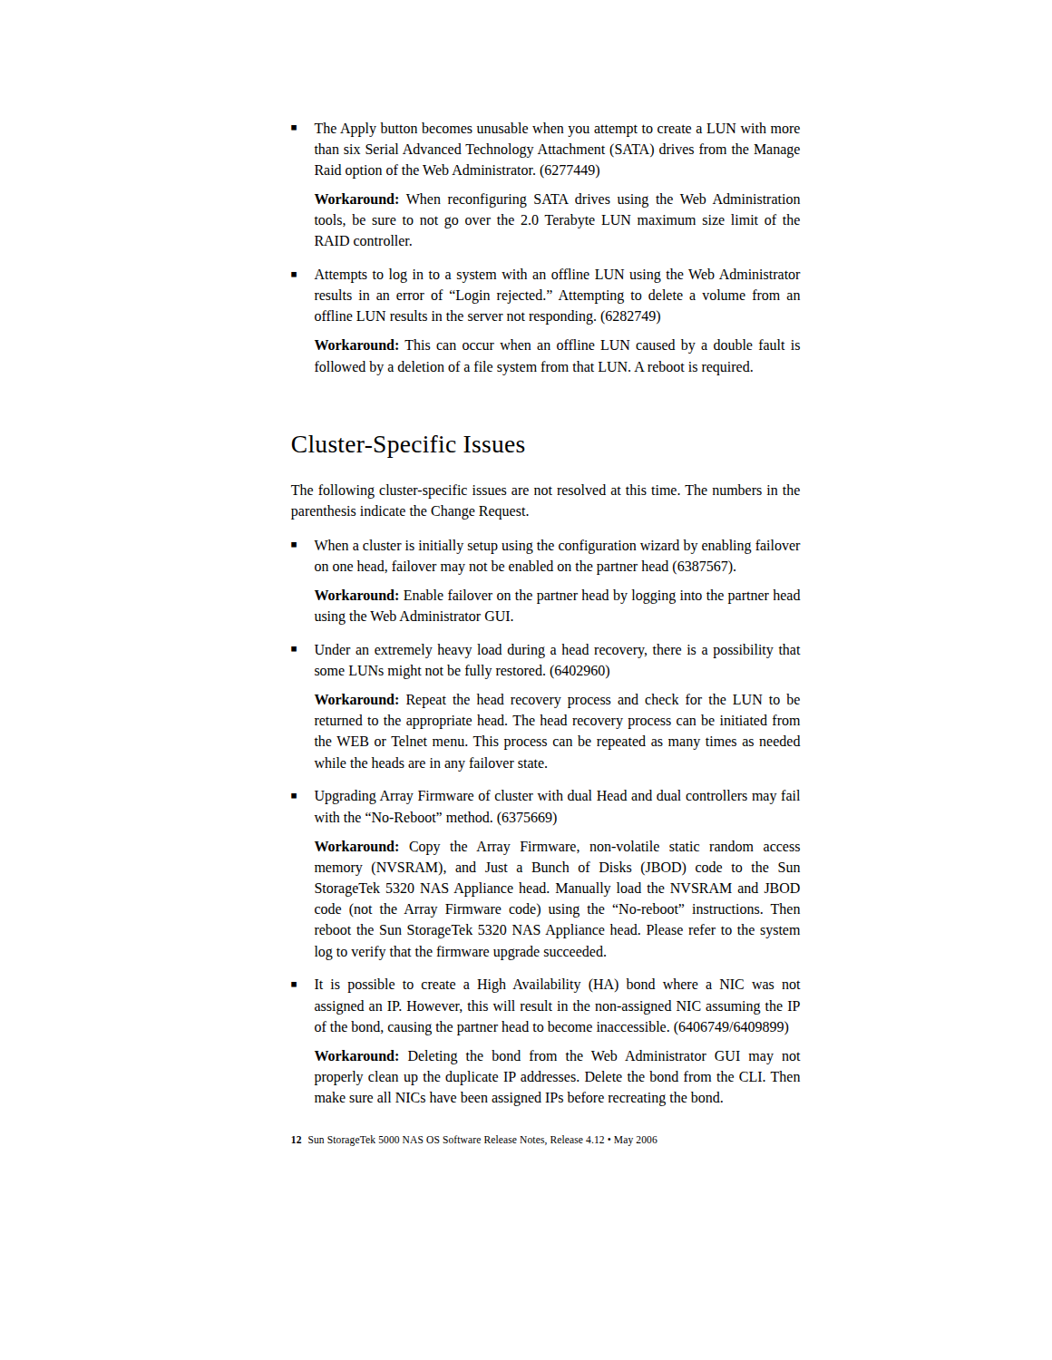The Apply button becomes unusable when you attempt to create a LUN with more than six Serial Advanced Technology Attachment (SATA) drives from the Manage Raid option of the Web Administrator. (6277449)
Workaround: When reconfiguring SATA drives using the Web Administration tools, be sure to not go over the 2.0 Terabyte LUN maximum size limit of the RAID controller.
Attempts to log in to a system with an offline LUN using the Web Administrator results in an error of “Login rejected.” Attempting to delete a volume from an offline LUN results in the server not responding. (6282749)
Workaround: This can occur when an offline LUN caused by a double fault is followed by a deletion of a file system from that LUN. A reboot is required.
Cluster-Specific Issues
The following cluster-specific issues are not resolved at this time. The numbers in the parenthesis indicate the Change Request.
When a cluster is initially setup using the configuration wizard by enabling failover on one head, failover may not be enabled on the partner head (6387567).
Workaround: Enable failover on the partner head by logging into the partner head using the Web Administrator GUI.
Under an extremely heavy load during a head recovery, there is a possibility that some LUNs might not be fully restored. (6402960)
Workaround: Repeat the head recovery process and check for the LUN to be returned to the appropriate head. The head recovery process can be initiated from the WEB or Telnet menu. This process can be repeated as many times as needed while the heads are in any failover state.
Upgrading Array Firmware of cluster with dual Head and dual controllers may fail with the “No-Reboot” method. (6375669)
Workaround: Copy the Array Firmware, non-volatile static random access memory (NVSRAM), and Just a Bunch of Disks (JBOD) code to the Sun StorageTek 5320 NAS Appliance head. Manually load the NVSRAM and JBOD code (not the Array Firmware code) using the “No-reboot” instructions. Then reboot the Sun StorageTek 5320 NAS Appliance head. Please refer to the system log to verify that the firmware upgrade succeeded.
It is possible to create a High Availability (HA) bond where a NIC was not assigned an IP. However, this will result in the non-assigned NIC assuming the IP of the bond, causing the partner head to become inaccessible. (6406749/6409899)
Workaround: Deleting the bond from the Web Administrator GUI may not properly clean up the duplicate IP addresses. Delete the bond from the CLI. Then make sure all NICs have been assigned IPs before recreating the bond.
12 Sun StorageTek 5000 NAS OS Software Release Notes, Release 4.12 • May 2006